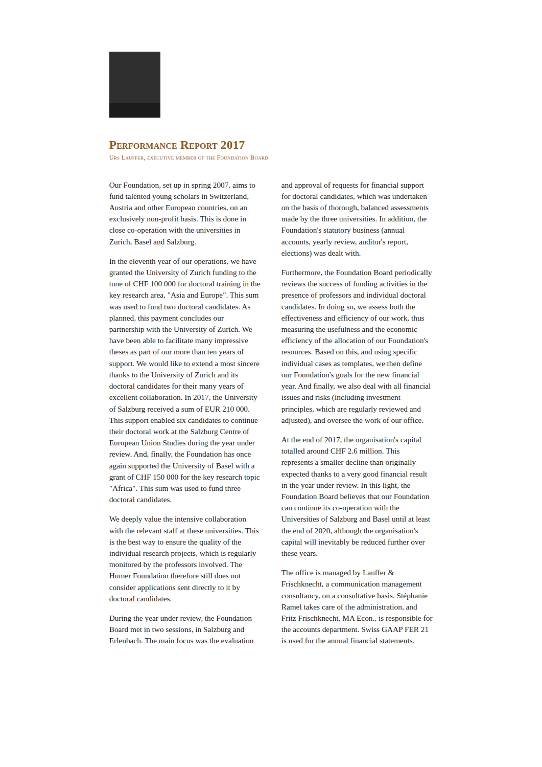Performance Report 2017
Urs Lauffer, executive member of the Foundation Board
Our Foundation, set up in spring 2007, aims to fund talented young scholars in Switzerland, Austria and other European countries, on an exclusively non-profit basis. This is done in close co-operation with the universities in Zurich, Basel and Salzburg.
In the eleventh year of our operations, we have granted the University of Zurich funding to the tune of CHF 100 000 for doctoral training in the key research area, "Asia and Europe". This sum was used to fund two doctoral candidates. As planned, this payment concludes our partnership with the University of Zurich. We have been able to facilitate many impressive theses as part of our more than ten years of support. We would like to extend a most sincere thanks to the University of Zurich and its doctoral candidates for their many years of excellent collaboration. In 2017, the University of Salzburg received a sum of EUR 210 000. This support enabled six candidates to continue their doctoral work at the Salzburg Centre of European Union Studies during the year under review. And, finally, the Foundation has once again supported the University of Basel with a grant of CHF 150 000 for the key research topic "Africa". This sum was used to fund three doctoral candidates.
We deeply value the intensive collaboration with the relevant staff at these universities. This is the best way to ensure the quality of the individual research projects, which is regularly monitored by the professors involved. The Humer Foundation therefore still does not consider applications sent directly to it by doctoral candidates.
During the year under review, the Foundation Board met in two sessions, in Salzburg and Erlenbach. The main focus was the evaluation and approval of requests for financial support for doctoral candidates, which was undertaken on the basis of thorough, balanced assessments made by the three universities. In addition, the Foundation's statutory business (annual accounts, yearly review, auditor's report, elections) was dealt with.
Furthermore, the Foundation Board periodically reviews the success of funding activities in the presence of professors and individual doctoral candidates. In doing so, we assess both the effectiveness and efficiency of our work, thus measuring the usefulness and the economic efficiency of the allocation of our Foundation's resources. Based on this, and using specific individual cases as templates, we then define our Foundation's goals for the new financial year. And finally, we also deal with all financial issues and risks (including investment principles, which are regularly reviewed and adjusted), and oversee the work of our office.
At the end of 2017, the organisation's capital totalled around CHF 2.6 million. This represents a smaller decline than originally expected thanks to a very good financial result in the year under review. In this light, the Foundation Board believes that our Foundation can continue its co-operation with the Universities of Salzburg and Basel until at least the end of 2020, although the organisation's capital will inevitably be reduced further over these years.
The office is managed by Lauffer & Frischknecht, a communication management consultancy, on a consultative basis. Stéphanie Ramel takes care of the administration, and Fritz Frischknecht, MA Econ., is responsible for the accounts department. Swiss GAAP FER 21 is used for the annual financial statements.